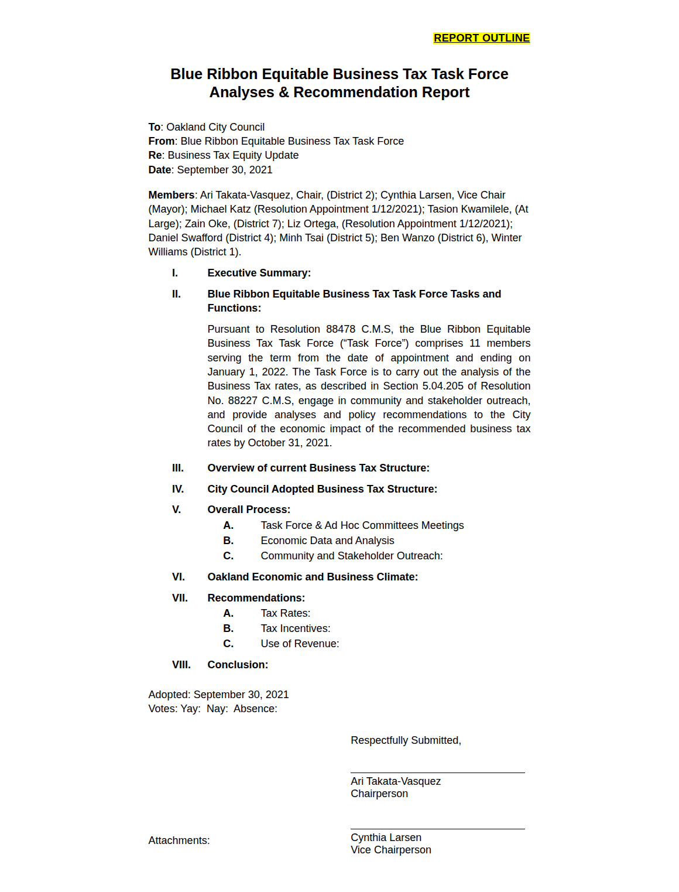REPORT OUTLINE
Blue Ribbon Equitable Business Tax Task Force
Analyses & Recommendation Report
To: Oakland City Council
From: Blue Ribbon Equitable Business Tax Task Force
Re: Business Tax Equity Update
Date: September 30, 2021
Members: Ari Takata-Vasquez, Chair, (District 2); Cynthia Larsen, Vice Chair (Mayor); Michael Katz (Resolution Appointment 1/12/2021); Tasion Kwamilele, (At Large); Zain Oke, (District 7); Liz Ortega, (Resolution Appointment 1/12/2021); Daniel Swafford (District 4); Minh Tsai (District 5); Ben Wanzo (District 6), Winter Williams (District 1).
I. Executive Summary:
II. Blue Ribbon Equitable Business Tax Task Force Tasks and Functions:
Pursuant to Resolution 88478 C.M.S, the Blue Ribbon Equitable Business Tax Task Force (“Task Force”) comprises 11 members serving the term from the date of appointment and ending on January 1, 2022. The Task Force is to carry out the analysis of the Business Tax rates, as described in Section 5.04.205 of Resolution No. 88227 C.M.S, engage in community and stakeholder outreach, and provide analyses and policy recommendations to the City Council of the economic impact of the recommended business tax rates by October 31, 2021.
III. Overview of current Business Tax Structure:
IV. City Council Adopted Business Tax Structure:
V. Overall Process:
A. Task Force & Ad Hoc Committees Meetings
B. Economic Data and Analysis
C. Community and Stakeholder Outreach:
VI. Oakland Economic and Business Climate:
VII. Recommendations:
A. Tax Rates:
B. Tax Incentives:
C. Use of Revenue:
VIII. Conclusion:
Adopted: September 30, 2021
Votes: Yay: Nay: Absence:
Respectfully Submitted,
Ari Takata-Vasquez
Chairperson
Cynthia Larsen
Vice Chairperson
Attachments: